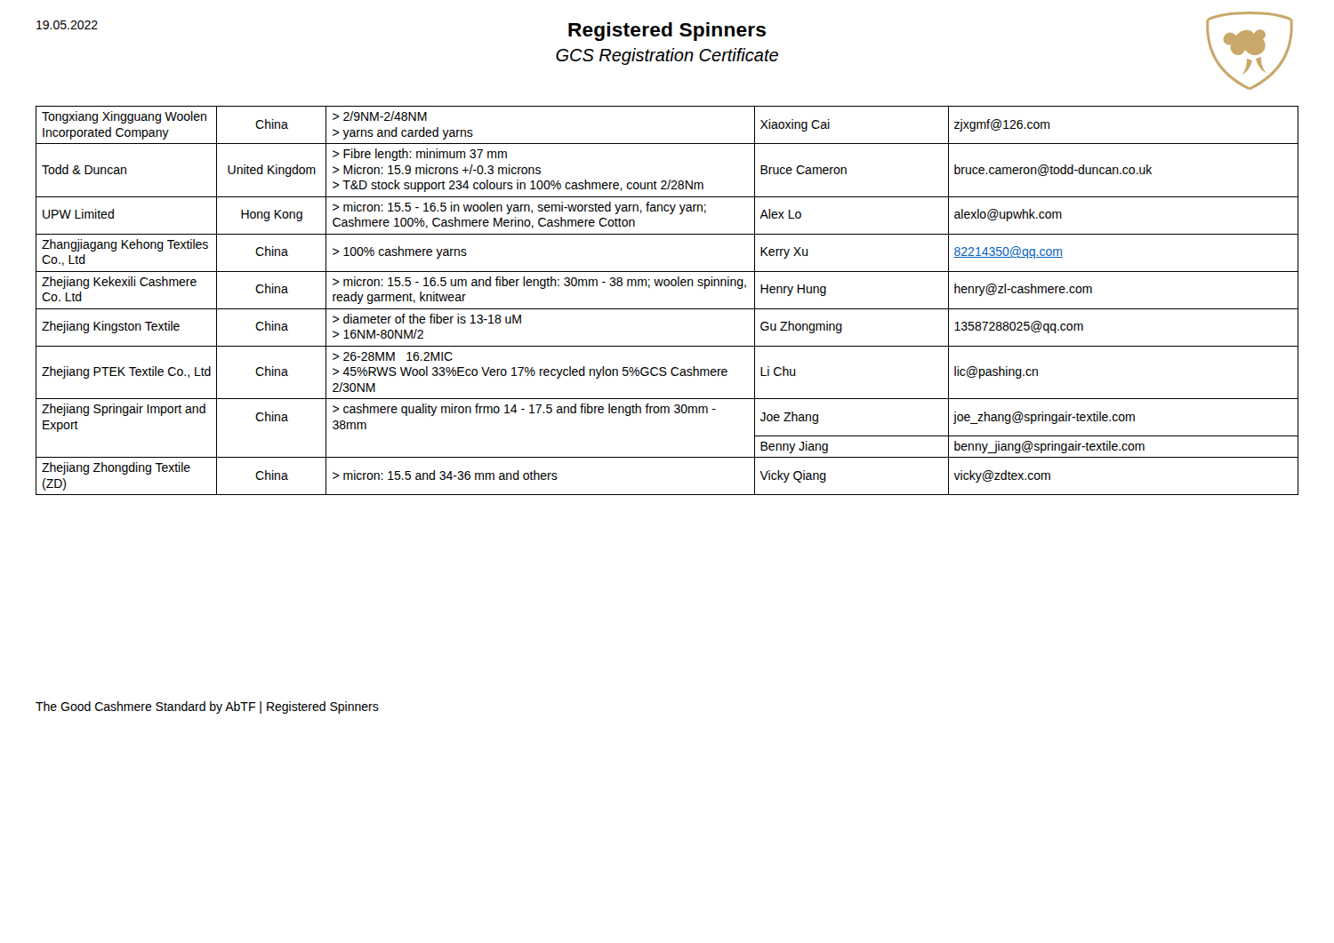19.05.2022
Registered Spinners
GCS Registration Certificate
| Tongxiang Xingguang Woolen Incorporated Company | China | > 2/9NM-2/48NM > yarns and carded yarns | Xiaoxing Cai | zjxgmf@126.com |
| Todd & Duncan | United Kingdom | > Fibre length: minimum 37 mm > Micron: 15.9 microns +/-0.3 microns > T&D stock support 234 colours in 100% cashmere, count 2/28Nm | Bruce Cameron | bruce.cameron@todd-duncan.co.uk |
| UPW Limited | Hong Kong | > micron: 15.5 - 16.5 in woolen yarn, semi-worsted yarn, fancy yarn; Cashmere 100%, Cashmere Merino, Cashmere Cotton | Alex Lo | alexlo@upwhk.com |
| Zhangjiagang Kehong Textiles Co., Ltd | China | > 100% cashmere yarns | Kerry Xu | 82214350@qq.com |
| Zhejiang Kekexili Cashmere Co. Ltd | China | > micron: 15.5 - 16.5 um and fiber length: 30mm - 38 mm; woolen spinning, ready garment, knitwear | Henry Hung | henry@zl-cashmere.com |
| Zhejiang Kingston Textile | China | > diameter of the fiber is 13-18 uM > 16NM-80NM/2 | Gu Zhongming | 13587288025@qq.com |
| Zhejiang PTEK Textile Co., Ltd | China | > 26-28MM 16.2MIC > 45%RWS Wool 33%Eco Vero 17% recycled nylon 5%GCS Cashmere 2/30NM | Li Chu | lic@pashing.cn |
| Zhejiang Springair Import and Export | China | > cashmere quality miron frmo 14 - 17.5 and fibre length from 30mm - 38mm | Joe Zhang | joe_zhang@springair-textile.com |
| | | | Benny Jiang | benny_jiang@springair-textile.com |
| Zhejiang Zhongding Textile (ZD) | China | > micron: 15.5 and 34-36 mm and others | Vicky Qiang | vicky@zdtex.com |
The Good Cashmere Standard by AbTF | Registered Spinners